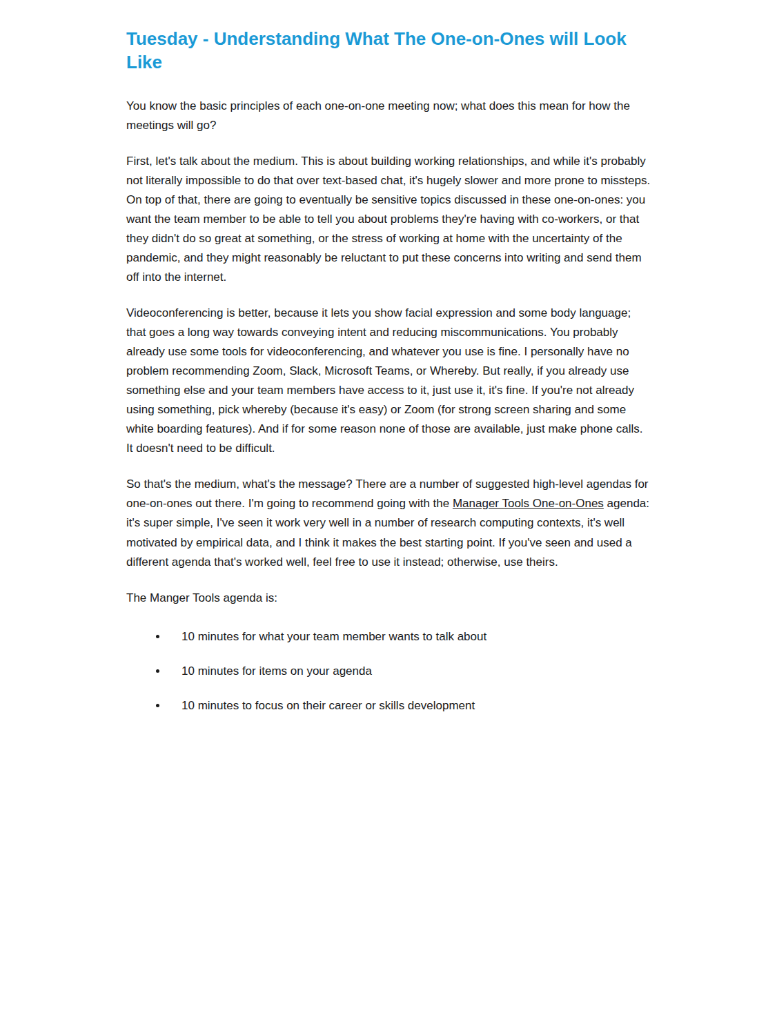Tuesday - Understanding What The One-on-Ones will Look Like
You know the basic principles of each one-on-one meeting now; what does this mean for how the meetings will go?
First, let's talk about the medium. This is about building working relationships, and while it's probably not literally impossible to do that over text-based chat, it's hugely slower and more prone to missteps. On top of that, there are going to eventually be sensitive topics discussed in these one-on-ones: you want the team member to be able to tell you about problems they're having with co-workers, or that they didn't do so great at something, or the stress of working at home with the uncertainty of the pandemic, and they might reasonably be reluctant to put these concerns into writing and send them off into the internet.
Videoconferencing is better, because it lets you show facial expression and some body language; that goes a long way towards conveying intent and reducing miscommunications. You probably already use some tools for videoconferencing, and whatever you use is fine. I personally have no problem recommending Zoom, Slack, Microsoft Teams, or Whereby. But really, if you already use something else and your team members have access to it, just use it, it's fine. If you're not already using something, pick whereby (because it's easy) or Zoom (for strong screen sharing and some white boarding features). And if for some reason none of those are available, just make phone calls. It doesn't need to be difficult.
So that's the medium, what's the message? There are a number of suggested high-level agendas for one-on-ones out there. I'm going to recommend going with the Manager Tools One-on-Ones agenda: it's super simple, I've seen it work very well in a number of research computing contexts, it's well motivated by empirical data, and I think it makes the best starting point. If you've seen and used a different agenda that's worked well, feel free to use it instead; otherwise, use theirs.
The Manger Tools agenda is:
10 minutes for what your team member wants to talk about
10 minutes for items on your agenda
10 minutes to focus on their career or skills development